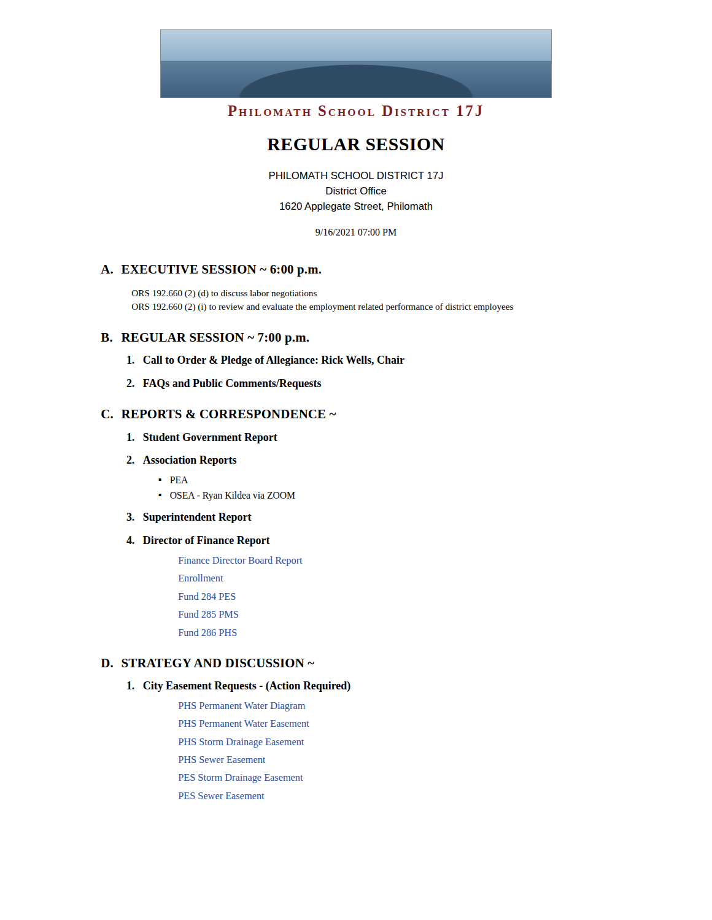Philomath School District 17J
REGULAR SESSION
PHILOMATH SCHOOL DISTRICT 17J
District Office
1620 Applegate Street, Philomath
9/16/2021 07:00 PM
EXECUTIVE SESSION ~ 6:00 p.m.
ORS 192.660 (2) (d) to discuss labor negotiations
ORS 192.660 (2) (i) to review and evaluate the employment related performance of district employees
REGULAR SESSION ~ 7:00 p.m.
Call to Order & Pledge of Allegiance: Rick Wells, Chair
FAQs and Public Comments/Requests
REPORTS & CORRESPONDENCE ~
Student Government Report
Association Reports
PEA
OSEA - Ryan Kildea via ZOOM
Superintendent Report
Director of Finance Report
Finance Director Board Report Enrollment Fund 284 PES Fund 285 PMS Fund 286 PHS
STRATEGY AND DISCUSSION ~
City Easement Requests - (Action Required)
PHS Permanent Water Diagram PHS Permanent Water Easement PHS Storm Drainage Easement PHS Sewer Easement PES Storm Drainage Easement PES Sewer Easement